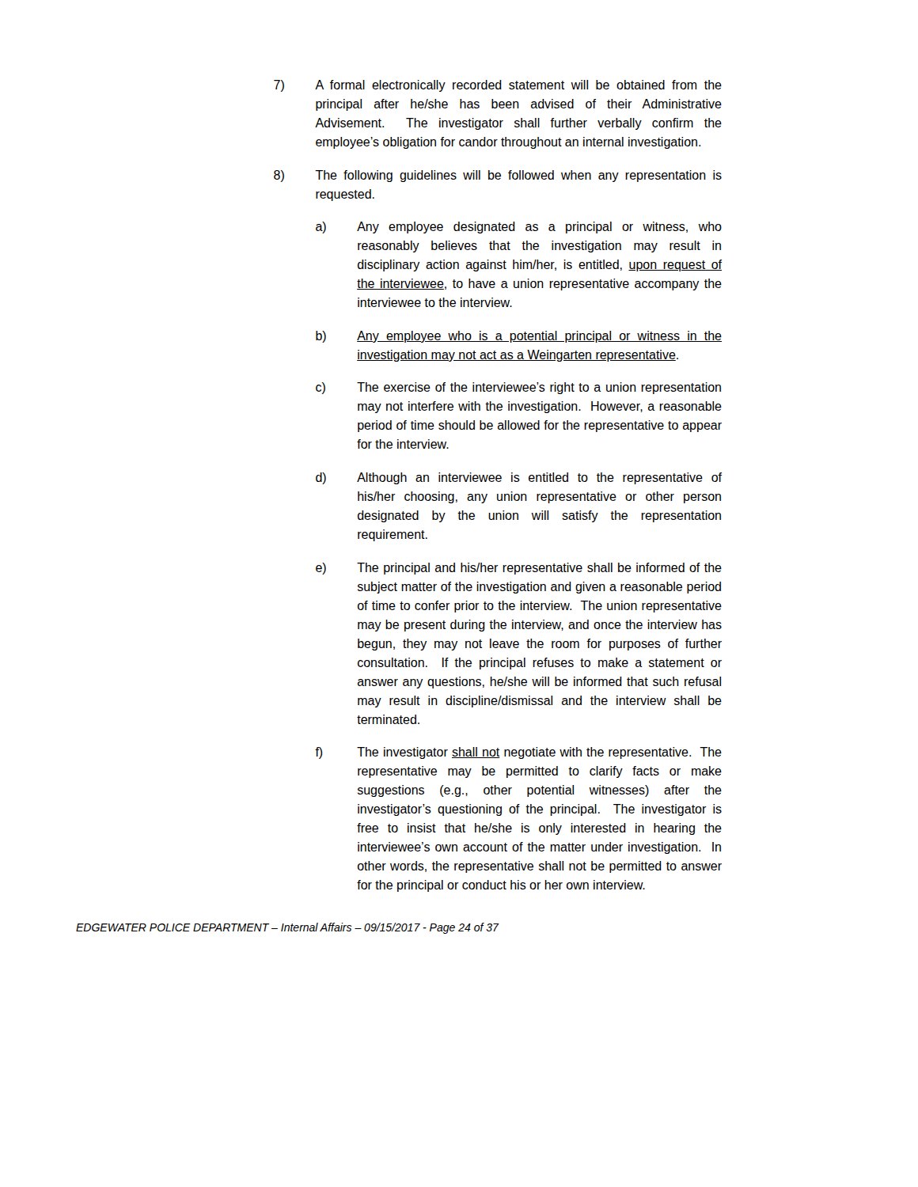7)
A formal electronically recorded statement will be obtained from the principal after he/she has been advised of their Administrative Advisement. The investigator shall further verbally confirm the employee’s obligation for candor throughout an internal investigation.
8)
The following guidelines will be followed when any representation is requested.
a)
Any employee designated as a principal or witness, who reasonably believes that the investigation may result in disciplinary action against him/her, is entitled, upon request of the interviewee, to have a union representative accompany the interviewee to the interview.
b)
Any employee who is a potential principal or witness in the investigation may not act as a Weingarten representative.
c)
The exercise of the interviewee’s right to a union representation may not interfere with the investigation. However, a reasonable period of time should be allowed for the representative to appear for the interview.
d)
Although an interviewee is entitled to the representative of his/her choosing, any union representative or other person designated by the union will satisfy the representation requirement.
e)
The principal and his/her representative shall be informed of the subject matter of the investigation and given a reasonable period of time to confer prior to the interview. The union representative may be present during the interview, and once the interview has begun, they may not leave the room for purposes of further consultation. If the principal refuses to make a statement or answer any questions, he/she will be informed that such refusal may result in discipline/dismissal and the interview shall be terminated.
f)
The investigator shall not negotiate with the representative. The representative may be permitted to clarify facts or make suggestions (e.g., other potential witnesses) after the investigator’s questioning of the principal. The investigator is free to insist that he/she is only interested in hearing the interviewee’s own account of the matter under investigation. In other words, the representative shall not be permitted to answer for the principal or conduct his or her own interview.
EDGEWATER POLICE DEPARTMENT – Internal Affairs – 09/15/2017 - Page 24 of 37